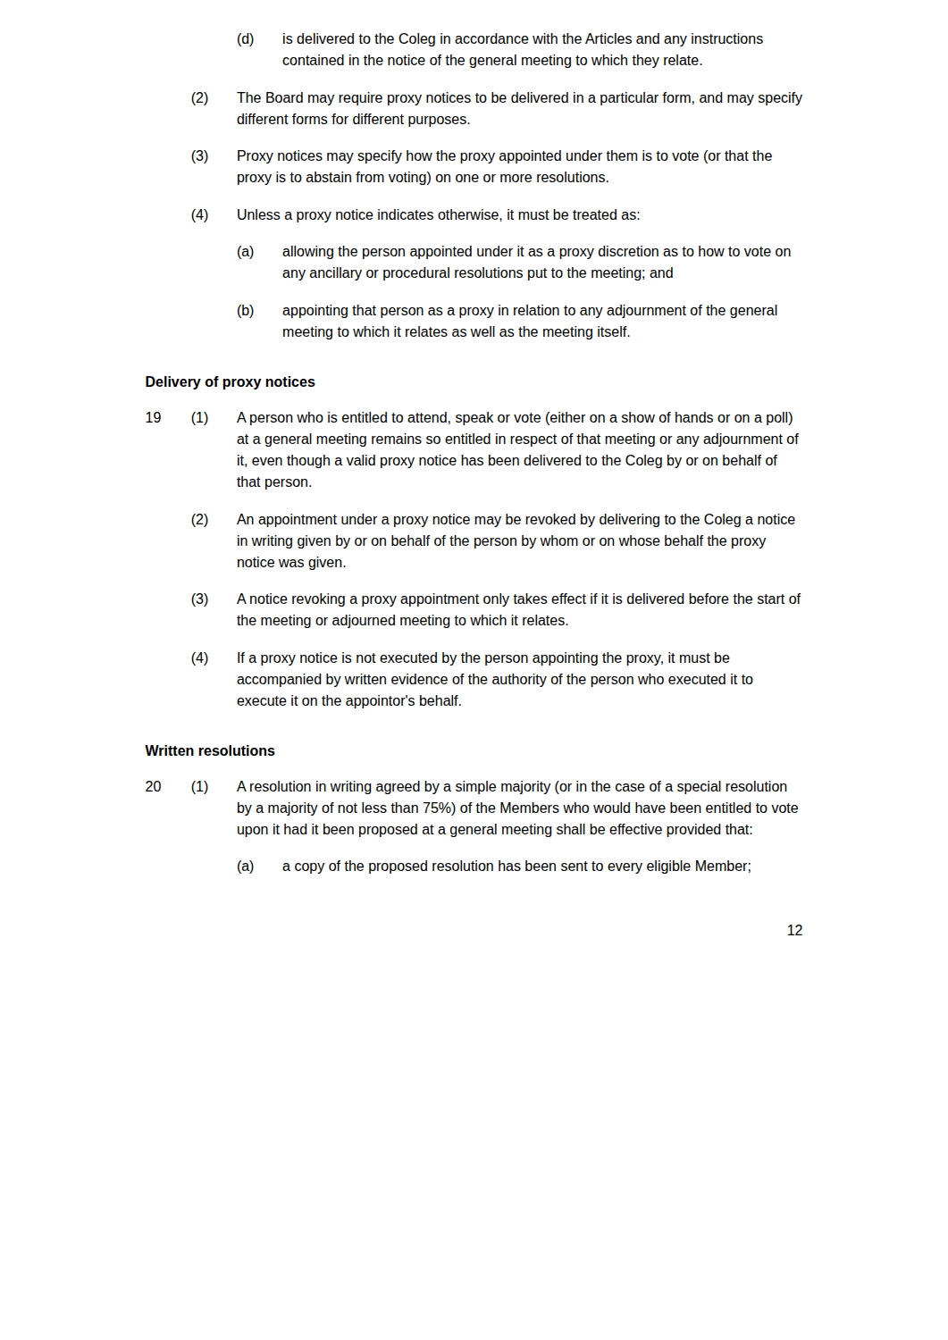(d)
is delivered to the Coleg in accordance with the Articles and any instructions contained in the notice of the general meeting to which they relate.
(2)
The Board may require proxy notices to be delivered in a particular form, and may specify different forms for different purposes.
(3)
Proxy notices may specify how the proxy appointed under them is to vote (or that the proxy is to abstain from voting) on one or more resolutions.
(4)
Unless a proxy notice indicates otherwise, it must be treated as:
(a)
allowing the person appointed under it as a proxy discretion as to how to vote on any ancillary or procedural resolutions put to the meeting; and
(b)
appointing that person as a proxy in relation to any adjournment of the general meeting to which it relates as well as the meeting itself.
Delivery of proxy notices
19
(1)
A person who is entitled to attend, speak or vote (either on a show of hands or on a poll) at a general meeting remains so entitled in respect of that meeting or any adjournment of it, even though a valid proxy notice has been delivered to the Coleg by or on behalf of that person.
(2)
An appointment under a proxy notice may be revoked by delivering to the Coleg a notice in writing given by or on behalf of the person by whom or on whose behalf the proxy notice was given.
(3)
A notice revoking a proxy appointment only takes effect if it is delivered before the start of the meeting or adjourned meeting to which it relates.
(4)
If a proxy notice is not executed by the person appointing the proxy, it must be accompanied by written evidence of the authority of the person who executed it to execute it on the appointor's behalf.
Written resolutions
20
(1)
A resolution in writing agreed by a simple majority (or in the case of a special resolution by a majority of not less than 75%) of the Members who would have been entitled to vote upon it had it been proposed at a general meeting shall be effective provided that:
(a)
a copy of the proposed resolution has been sent to every eligible Member;
12